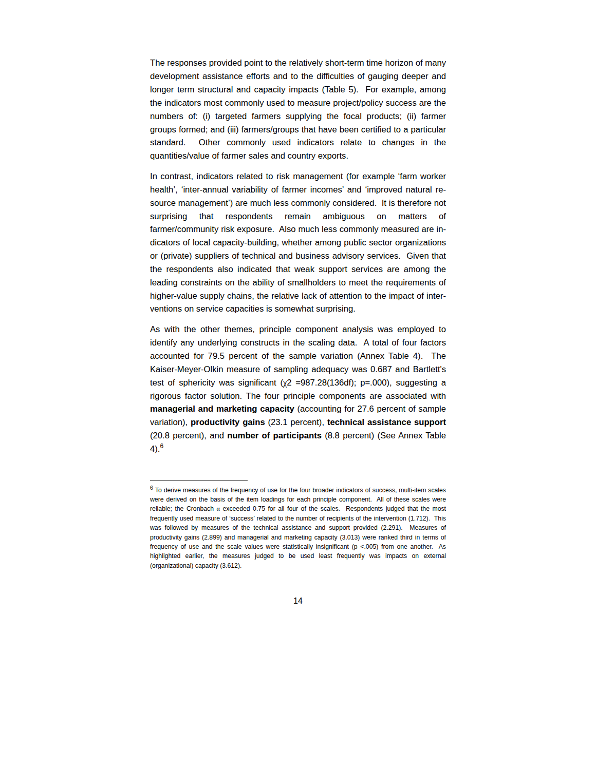The responses provided point to the relatively short-term time horizon of many development assistance efforts and to the difficulties of gauging deeper and longer term structural and capacity impacts (Table 5). For example, among the indicators most commonly used to measure project/policy success are the numbers of: (i) targeted farmers supplying the focal products; (ii) farmer groups formed; and (iii) farmers/groups that have been certified to a particular standard. Other commonly used indicators relate to changes in the quantities/value of farmer sales and country exports.
In contrast, indicators related to risk management (for example ‘farm worker health’, ‘inter-annual variability of farmer incomes’ and ‘improved natural resource management’) are much less commonly considered. It is therefore not surprising that respondents remain ambiguous on matters of farmer/community risk exposure. Also much less commonly measured are indicators of local capacity-building, whether among public sector organizations or (private) suppliers of technical and business advisory services. Given that the respondents also indicated that weak support services are among the leading constraints on the ability of smallholders to meet the requirements of higher-value supply chains, the relative lack of attention to the impact of interventions on service capacities is somewhat surprising.
As with the other themes, principle component analysis was employed to identify any underlying constructs in the scaling data. A total of four factors accounted for 79.5 percent of the sample variation (Annex Table 4). The Kaiser-Meyer-Olkin measure of sampling adequacy was 0.687 and Bartlett's test of sphericity was significant (χ2 =987.28(136df); p=.000), suggesting a rigorous factor solution. The four principle components are associated with managerial and marketing capacity (accounting for 27.6 percent of sample variation), productivity gains (23.1 percent), technical assistance support (20.8 percent), and number of participants (8.8 percent) (See Annex Table 4).6
6 To derive measures of the frequency of use for the four broader indicators of success, multi-item scales were derived on the basis of the item loadings for each principle component. All of these scales were reliable; the Cronbach α exceeded 0.75 for all four of the scales. Respondents judged that the most frequently used measure of ‘success’ related to the number of recipients of the intervention (1.712). This was followed by measures of the technical assistance and support provided (2.291). Measures of productivity gains (2.899) and managerial and marketing capacity (3.013) were ranked third in terms of frequency of use and the scale values were statistically insignificant (p <.005) from one another. As highlighted earlier, the measures judged to be used least frequently was impacts on external (organizational) capacity (3.612).
14